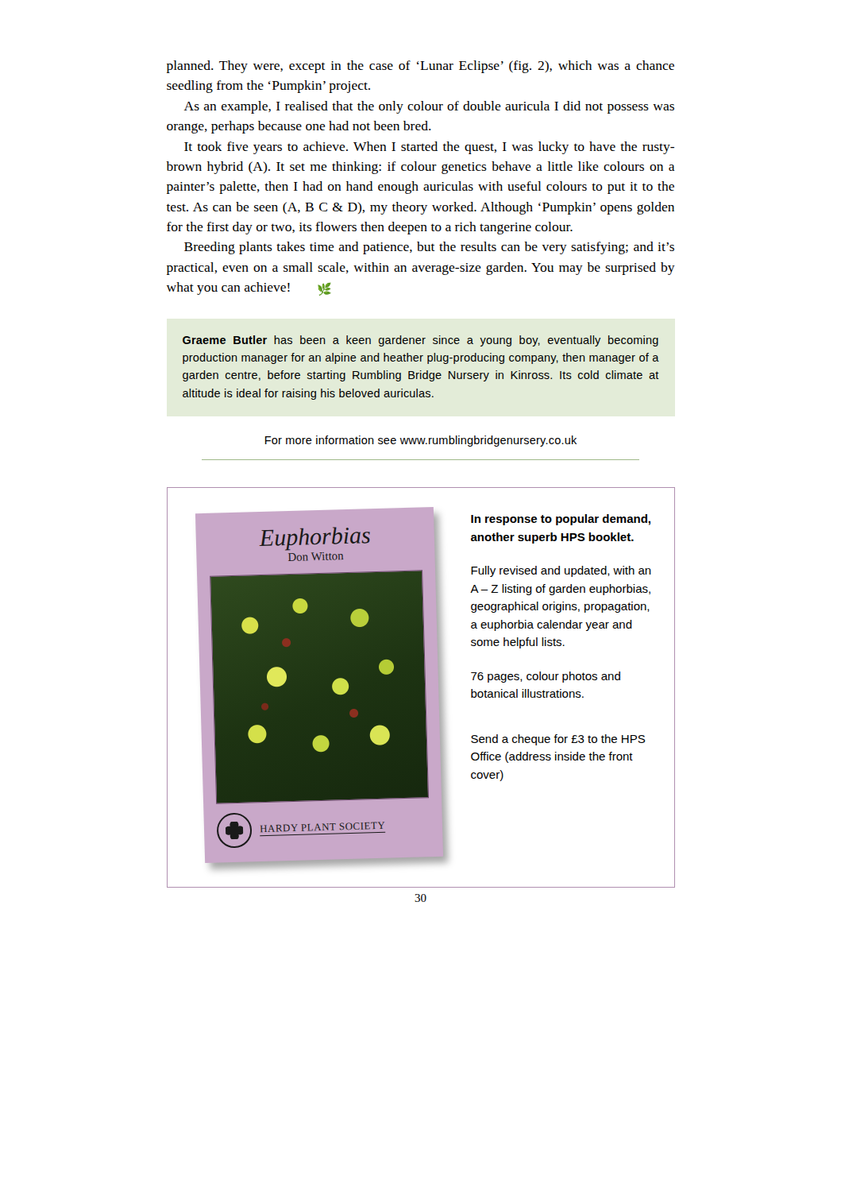planned. They were, except in the case of ‘Lunar Eclipse’ (fig. 2), which was a chance seedling from the ‘Pumpkin’ project.
As an example, I realised that the only colour of double auricula I did not possess was orange, perhaps because one had not been bred.
It took five years to achieve. When I started the quest, I was lucky to have the rusty-brown hybrid (A). It set me thinking: if colour genetics behave a little like colours on a painter’s palette, then I had on hand enough auriculas with useful colours to put it to the test. As can be seen (A, B C & D), my theory worked. Although ‘Pumpkin’ opens golden for the first day or two, its flowers then deepen to a rich tangerine colour.
Breeding plants takes time and patience, but the results can be very satisfying; and it’s practical, even on a small scale, within an average-size garden. You may be surprised by what you can achieve! 🌿
Graeme Butler has been a keen gardener since a young boy, eventually becoming production manager for an alpine and heather plug-producing company, then manager of a garden centre, before starting Rumbling Bridge Nursery in Kinross. Its cold climate at altitude is ideal for raising his beloved auriculas.
For more information see www.rumblingbridgenursery.co.uk
Euphorbias
Don Witton
HARDY PLANT SOCIETY
In response to popular demand, another superb HPS booklet.
Fully revised and updated, with an A – Z listing of garden euphorbias, geographical origins, propagation, a euphorbia calendar year and some helpful lists.
76 pages, colour photos and botanical illustrations.
Send a cheque for £3 to the HPS Office (address inside the front cover)
30